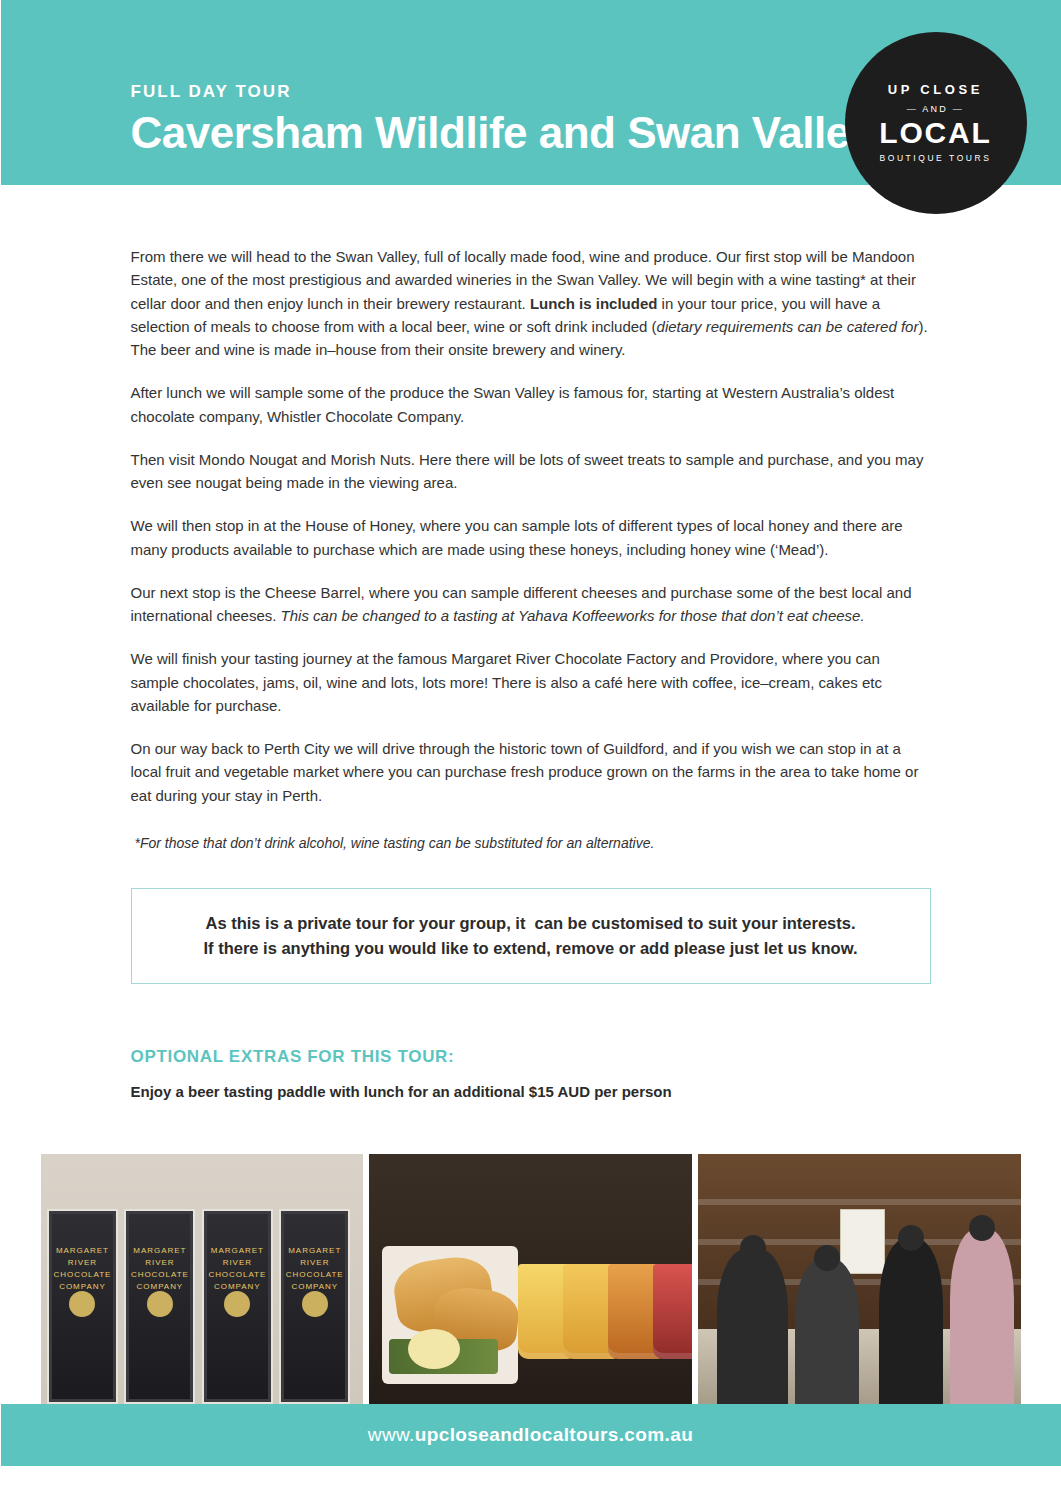Full Day Tour
Caversham Wildlife and Swan Valley
Up Close
— and —
Local
Boutique Tours
From there we will head to the Swan Valley, full of locally made food, wine and produce. Our first stop will be Mandoon Estate, one of the most prestigious and awarded wineries in the Swan Valley. We will begin with a wine tasting* at their cellar door and then enjoy lunch in their brewery restaurant. Lunch is included in your tour price, you will have a selection of meals to choose from with a local beer, wine or soft drink included (dietary requirements can be catered for). The beer and wine is made in–house from their onsite brewery and winery.
After lunch we will sample some of the produce the Swan Valley is famous for, starting at Western Australia’s oldest chocolate company, Whistler Chocolate Company.
Then visit Mondo Nougat and Morish Nuts. Here there will be lots of sweet treats to sample and purchase, and you may even see nougat being made in the viewing area.
We will then stop in at the House of Honey, where you can sample lots of different types of local honey and there are many products available to purchase which are made using these honeys, including honey wine (‘Mead’).
Our next stop is the Cheese Barrel, where you can sample different cheeses and purchase some of the best local and international cheeses. This can be changed to a tasting at Yahava Koffeeworks for those that don’t eat cheese.
We will finish your tasting journey at the famous Margaret River Chocolate Factory and Providore, where you can sample chocolates, jams, oil, wine and lots, lots more! There is also a café here with coffee, ice–cream, cakes etc available for purchase.
On our way back to Perth City we will drive through the historic town of Guildford, and if you wish we can stop in at a local fruit and vegetable market where you can purchase fresh produce grown on the farms in the area to take home or eat during your stay in Perth.
*For those that don’t drink alcohol, wine tasting can be substituted for an alternative.
As this is a private tour for your group, it can be customised to suit your interests.
If there is anything you would like to extend, remove or add please just let us know.
Optional extras for this tour:
Enjoy a beer tasting paddle with lunch for an additional $15 AUD per person
Margaret
River
Chocolate
Company
Margaret
River
Chocolate
Company
Margaret
River
Chocolate
Company
Margaret
River
Chocolate
Company
www.upcloseandlocaltours.com.au